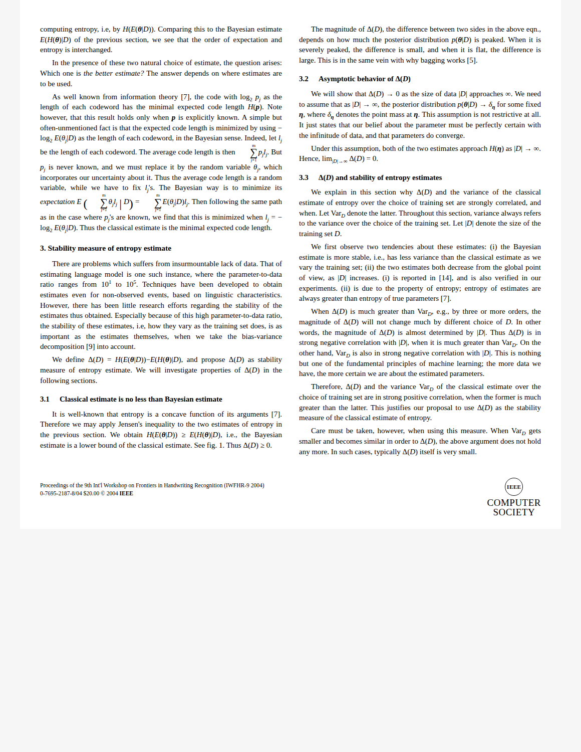computing entropy, i.e, by H(E(θ|D)). Comparing this to the Bayesian estimate E(H(θ)|D) of the previous section, we see that the order of expectation and entropy is interchanged.
In the presence of these two natural choice of estimate, the question arises: Which one is the better estimate? The answer depends on where estimates are to be used.
As well known from information theory [7], the code with log2 pj as the length of each codeword has the minimal expected code length H(p). Note however, that this result holds only when p is explicitly known. A simple but often-unmentioned fact is that the expected code length is minimized by using − log2 E(θj|D) as the length of each codeword, in the Bayesian sense. Indeed, let lj be the length of each codeword. The average code length is then m∑j=1 pjlj. But pj is never known, and we must replace it by the random variable θj, which incorporates our uncertainty about it. Thus the average code length is a random variable, while we have to fix lj's. The Bayesian way is to minimize its expectation E (m∑j=1 θjlj | D) = m∑j=1 E(θj|D)lj. Then following the same path as in the case where pj's are known, we find that this is minimized when lj = − log2 E(θj|D). Thus the classical estimate is the minimal expected code length.
3. Stability measure of entropy estimate
There are problems which suffers from insurmountable lack of data. That of estimating language model is one such instance, where the parameter-to-data ratio ranges from 101 to 105. Techniques have been developed to obtain estimates even for non-observed events, based on linguistic characteristics. However, there has been little research efforts regarding the stability of the estimates thus obtained. Especially because of this high parameter-to-data ratio, the stability of these estimates, i.e, how they vary as the training set does, is as important as the estimates themselves, when we take the bias-variance decomposition [9] into account.
We define Δ(D) = H(E(θ|D))−E(H(θ)|D), and propose Δ(D) as stability measure of entropy estimate. We will investigate properties of Δ(D) in the following sections.
3.1 Classical estimate is no less than Bayesian estimate
It is well-known that entropy is a concave function of its arguments [7]. Therefore we may apply Jensen's inequality to the two estimates of entropy in the previous section. We obtain H(E(θ|D)) ≥ E(H(θ)|D), i.e., the Bayesian estimate is a lower bound of the classical estimate. See fig. 1. Thus Δ(D) ≥ 0.
The magnitude of Δ(D), the difference between two sides in the above eqn., depends on how much the posterior distribution p(θ|D) is peaked. When it is severely peaked, the difference is small, and when it is flat, the difference is large. This is in the same vein with why bagging works [5].
3.2 Asymptotic behavior of Δ(D)
We will show that Δ(D) → 0 as the size of data |D| approaches ∞. We need to assume that as |D| → ∞, the posterior distribution p(θ|D) → δη for some fixed η, where δη denotes the point mass at η. This assumption is not restrictive at all. It just states that our belief about the parameter must be perfectly certain with the infinitude of data, and that parameters do converge.
Under this assumption, both of the two estimates approach H(η) as |D| → ∞. Hence, lim|D|→∞ Δ(D) = 0.
3.3 Δ(D) and stability of entropy estimates
We explain in this section why Δ(D) and the variance of the classical estimate of entropy over the choice of training set are strongly correlated, and when. Let VarD denote the latter. Throughout this section, variance always refers to the variance over the choice of the training set. Let |D| denote the size of the training set D.
We first observe two tendencies about these estimates: (i) the Bayesian estimate is more stable, i.e., has less variance than the classical estimate as we vary the training set; (ii) the two estimates both decrease from the global point of view, as |D| increases. (i) is reported in [14], and is also verified in our experiments. (ii) is due to the property of entropy; entropy of estimates are always greater than entropy of true parameters [7].
When Δ(D) is much greater than VarD, e.g., by three or more orders, the magnitude of Δ(D) will not change much by different choice of D. In other words, the magnitude of Δ(D) is almost determined by |D|. Thus Δ(D) is in strong negative correlation with |D|, when it is much greater than VarD. On the other hand, VarD is also in strong negative correlation with |D|. This is nothing but one of the fundamental principles of machine learning; the more data we have, the more certain we are about the estimated parameters.
Therefore, Δ(D) and the variance VarD of the classical estimate over the choice of training set are in strong positive correlation, when the former is much greater than the latter. This justifies our proposal to use Δ(D) as the stability measure of the classical estimate of entropy.
Care must be taken, however, when using this measure. When VarD gets smaller and becomes similar in order to Δ(D), the above argument does not hold any more. In such cases, typically Δ(D) itself is very small.
Proceedings of the 9th Int'l Workshop on Frontiers in Handwriting Recognition (IWFHR-9 2004)
0-7695-2187-8/04 $20.00 © 2004 IEEE
IEEE
COMPUTER SOCIETY